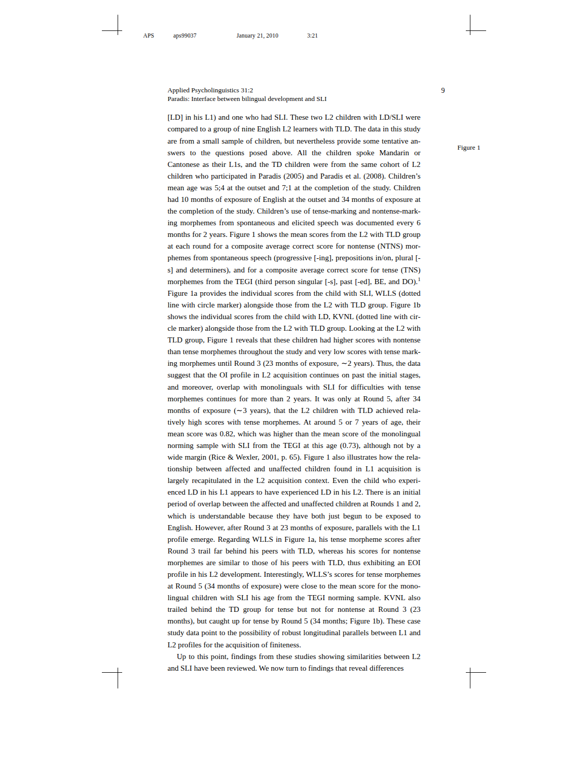APS aps99037 January 21, 20103:21
9
Applied Psycholinguistics 31:2
Paradis: Interface between bilingual development and SLI
Figure 1
[LD] in his L1) and one who had SLI. These two L2 children with LD/SLI were compared to a group of nine English L2 learners with TLD. The data in this study are from a small sample of children, but nevertheless provide some tentative answers to the questions posed above. All the children spoke Mandarin or Cantonese as their L1s, and the TD children were from the same cohort of L2 children who participated in Paradis (2005) and Paradis et al. (2008). Children’s mean age was 5;4 at the outset and 7;1 at the completion of the study. Children had 10 months of exposure of English at the outset and 34 months of exposure at the completion of the study. Children’s use of tense-marking and nontense-marking morphemes from spontaneous and elicited speech was documented every 6 months for 2 years. Figure 1 shows the mean scores from the L2 with TLD group at each round for a composite average correct score for nontense (NTNS) morphemes from spontaneous speech (progressive [-ing], prepositions in/on, plural [-s] and determiners), and for a composite average correct score for tense (TNS) morphemes from the TEGI (third person singular [-s], past [-ed], BE, and DO).1 Figure 1a provides the individual scores from the child with SLI, WLLS (dotted line with circle marker) alongside those from the L2 with TLD group. Figure 1b shows the individual scores from the child with LD, KVNL (dotted line with circle marker) alongside those from the L2 with TLD group. Looking at the L2 with TLD group, Figure 1 reveals that these children had higher scores with nontense than tense morphemes throughout the study and very low scores with tense marking morphemes until Round 3 (23 months of exposure, ∼2 years). Thus, the data suggest that the OI profile in L2 acquisition continues on past the initial stages, and moreover, overlap with monolinguals with SLI for difficulties with tense morphemes continues for more than 2 years. It was only at Round 5, after 34 months of exposure (∼3 years), that the L2 children with TLD achieved relatively high scores with tense morphemes. At around 5 or 7 years of age, their mean score was 0.82, which was higher than the mean score of the monolingual norming sample with SLI from the TEGI at this age (0.73), although not by a wide margin (Rice & Wexler, 2001, p. 65). Figure 1 also illustrates how the relationship between affected and unaffected children found in L1 acquisition is largely recapitulated in the L2 acquisition context. Even the child who experienced LD in his L1 appears to have experienced LD in his L2. There is an initial period of overlap between the affected and unaffected children at Rounds 1 and 2, which is understandable because they have both just begun to be exposed to English. However, after Round 3 at 23 months of exposure, parallels with the L1 profile emerge. Regarding WLLS in Figure 1a, his tense morpheme scores after Round 3 trail far behind his peers with TLD, whereas his scores for nontense morphemes are similar to those of his peers with TLD, thus exhibiting an EOI profile in his L2 development. Interestingly, WLLS’s scores for tense morphemes at Round 5 (34 months of exposure) were close to the mean score for the monolingual children with SLI his age from the TEGI norming sample. KVNL also trailed behind the TD group for tense but not for nontense at Round 3 (23 months), but caught up for tense by Round 5 (34 months; Figure 1b). These case study data point to the possibility of robust longitudinal parallels between L1 and L2 profiles for the acquisition of finiteness.
Up to this point, findings from these studies showing similarities between L2 and SLI have been reviewed. We now turn to findings that reveal differences